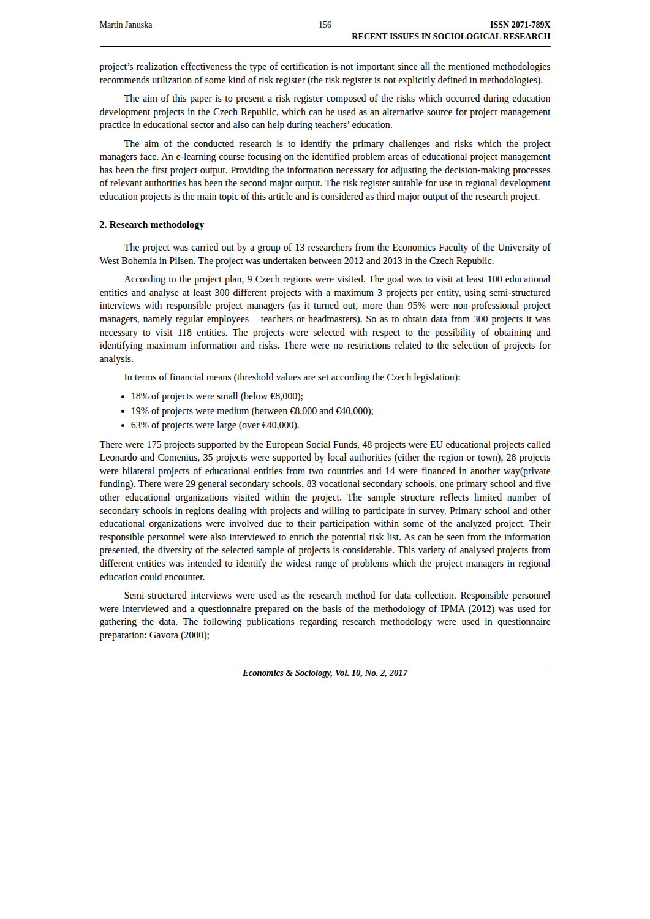Martin Januska
156
ISSN 2071-789X Recent Issues in Sociological Research
project’s realization effectiveness the type of certification is not important since all the mentioned methodologies recommends utilization of some kind of risk register (the risk register is not explicitly defined in methodologies).
The aim of this paper is to present a risk register composed of the risks which occurred during education development projects in the Czech Republic, which can be used as an alternative source for project management practice in educational sector and also can help during teachers’ education.
The aim of the conducted research is to identify the primary challenges and risks which the project managers face. An e-learning course focusing on the identified problem areas of educational project management has been the first project output. Providing the information necessary for adjusting the decision-making processes of relevant authorities has been the second major output. The risk register suitable for use in regional development education projects is the main topic of this article and is considered as third major output of the research project.
2. Research methodology
The project was carried out by a group of 13 researchers from the Economics Faculty of the University of West Bohemia in Pilsen. The project was undertaken between 2012 and 2013 in the Czech Republic.
According to the project plan, 9 Czech regions were visited. The goal was to visit at least 100 educational entities and analyse at least 300 different projects with a maximum 3 projects per entity, using semi-structured interviews with responsible project managers (as it turned out, more than 95% were non-professional project managers, namely regular employees – teachers or headmasters). So as to obtain data from 300 projects it was necessary to visit 118 entities. The projects were selected with respect to the possibility of obtaining and identifying maximum information and risks. There were no restrictions related to the selection of projects for analysis.
In terms of financial means (threshold values are set according the Czech legislation):
18% of projects were small (below €8,000);
19% of projects were medium (between €8,000 and €40,000);
63% of projects were large (over €40,000).
There were 175 projects supported by the European Social Funds, 48 projects were EU educational projects called Leonardo and Comenius, 35 projects were supported by local authorities (either the region or town), 28 projects were bilateral projects of educational entities from two countries and 14 were financed in another way(private funding). There were 29 general secondary schools, 83 vocational secondary schools, one primary school and five other educational organizations visited within the project. The sample structure reflects limited number of secondary schools in regions dealing with projects and willing to participate in survey. Primary school and other educational organizations were involved due to their participation within some of the analyzed project. Their responsible personnel were also interviewed to enrich the potential risk list. As can be seen from the information presented, the diversity of the selected sample of projects is considerable. This variety of analysed projects from different entities was intended to identify the widest range of problems which the project managers in regional education could encounter.
Semi-structured interviews were used as the research method for data collection. Responsible personnel were interviewed and a questionnaire prepared on the basis of the methodology of IPMA (2012) was used for gathering the data. The following publications regarding research methodology were used in questionnaire preparation: Gavora (2000);
Economics & Sociology, Vol. 10, No. 2, 2017